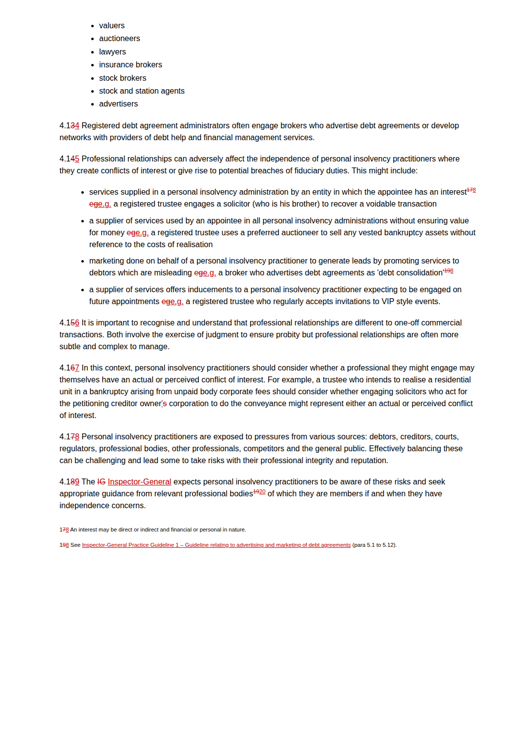valuers
auctioneers
lawyers
insurance brokers
stock brokers
stock and station agents
advertisers
4.134 Registered debt agreement administrators often engage brokers who advertise debt agreements or develop networks with providers of debt help and financial management services.
4.145 Professional relationships can adversely affect the independence of personal insolvency practitioners where they create conflicts of interest or give rise to potential breaches of fiduciary duties. This might include:
services supplied in a personal insolvency administration by an entity in which the appointee has an interest178 eg e.g. a registered trustee engages a solicitor (who is his brother) to recover a voidable transaction
a supplier of services used by an appointee in all personal insolvency administrations without ensuring value for money eg e.g. a registered trustee uses a preferred auctioneer to sell any vested bankruptcy assets without reference to the costs of realisation
marketing done on behalf of a personal insolvency practitioner to generate leads by promoting services to debtors which are misleading eg e.g. a broker who advertises debt agreements as 'debt consolidation'198
a supplier of services offers inducements to a personal insolvency practitioner expecting to be engaged on future appointments eg e.g. a registered trustee who regularly accepts invitations to VIP style events.
4.156 It is important to recognise and understand that professional relationships are different to one-off commercial transactions. Both involve the exercise of judgment to ensure probity but professional relationships are often more subtle and complex to manage.
4.167 In this context, personal insolvency practitioners should consider whether a professional they might engage may themselves have an actual or perceived conflict of interest. For example, a trustee who intends to realise a residential unit in a bankruptcy arising from unpaid body corporate fees should consider whether engaging solicitors who act for the petitioning creditor owner's corporation to do the conveyance might represent either an actual or perceived conflict of interest.
4.178 Personal insolvency practitioners are exposed to pressures from various sources: debtors, creditors, courts, regulators, professional bodies, other professionals, competitors and the general public. Effectively balancing these can be challenging and lead some to take risks with their professional integrity and reputation.
4.189 The IG Inspector-General expects personal insolvency practitioners to be aware of these risks and seek appropriate guidance from relevant professional bodies1920 of which they are members if and when they have independence concerns.
178 An interest may be direct or indirect and financial or personal in nature.
198 See Inspector-General Practice Guideline 1 – Guideline relating to advertising and marketing of debt agreements (para 5.1 to 5.12).